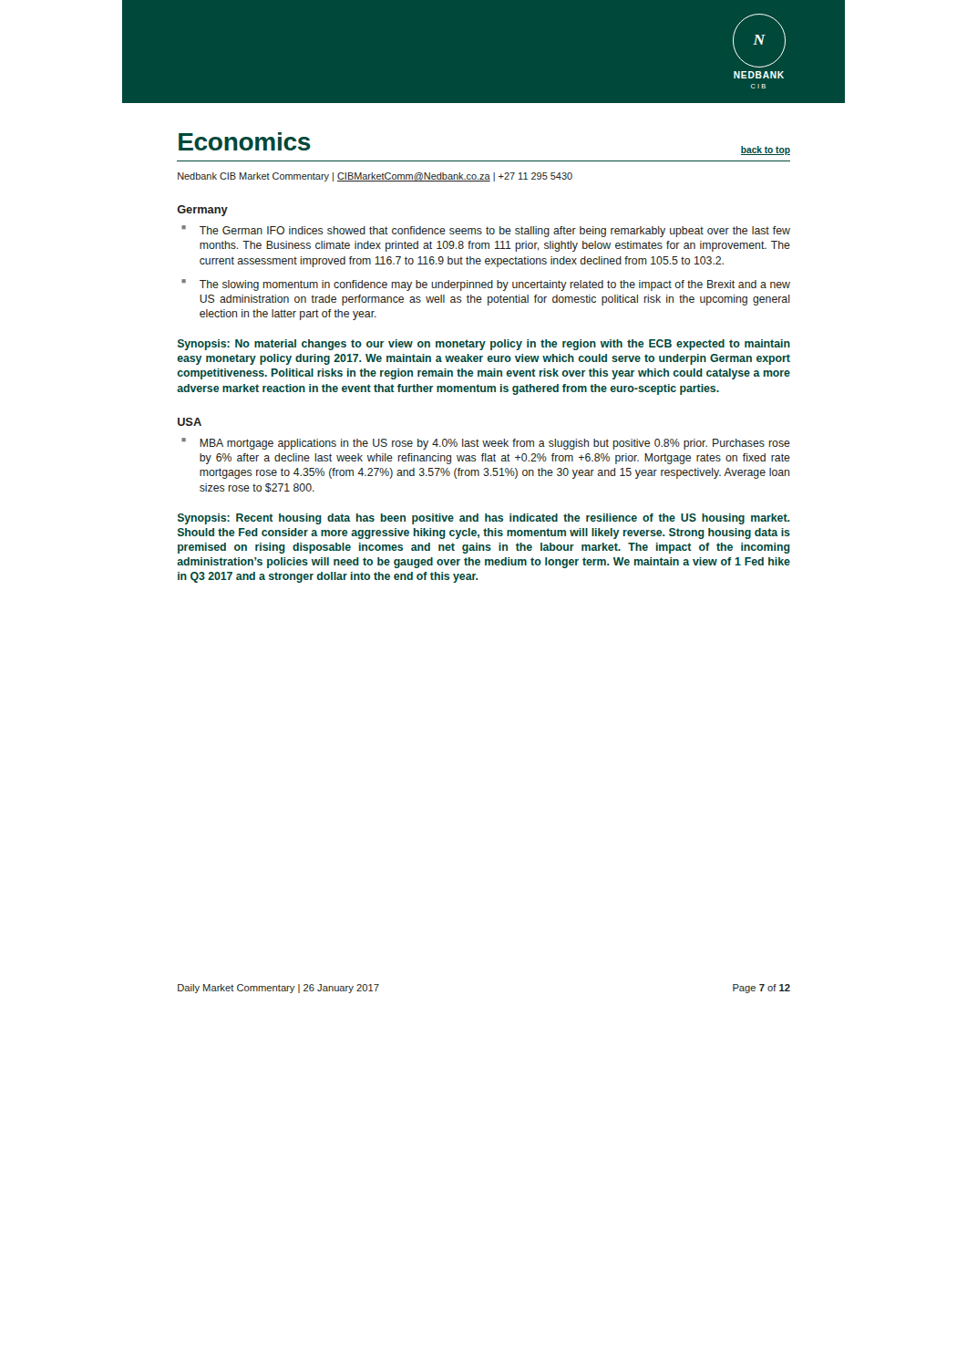N
NEDBANK
CIB
back to top
Economics
Nedbank CIB Market Commentary | CIBMarketComm@Nedbank.co.za | +27 11 295 5430
Germany
The German IFO indices showed that confidence seems to be stalling after being remarkably upbeat over the last few months. The Business climate index printed at 109.8 from 111 prior, slightly below estimates for an improvement. The current assessment improved from 116.7 to 116.9 but the expectations index declined from 105.5 to 103.2.
The slowing momentum in confidence may be underpinned by uncertainty related to the impact of the Brexit and a new US administration on trade performance as well as the potential for domestic political risk in the upcoming general election in the latter part of the year.
Synopsis: No material changes to our view on monetary policy in the region with the ECB expected to maintain easy monetary policy during 2017. We maintain a weaker euro view which could serve to underpin German export competitiveness. Political risks in the region remain the main event risk over this year which could catalyse a more adverse market reaction in the event that further momentum is gathered from the euro-sceptic parties.
USA
MBA mortgage applications in the US rose by 4.0% last week from a sluggish but positive 0.8% prior. Purchases rose by 6% after a decline last week while refinancing was flat at +0.2% from +6.8% prior. Mortgage rates on fixed rate mortgages rose to 4.35% (from 4.27%) and 3.57% (from 3.51%) on the 30 year and 15 year respectively. Average loan sizes rose to $271 800.
Synopsis: Recent housing data has been positive and has indicated the resilience of the US housing market. Should the Fed consider a more aggressive hiking cycle, this momentum will likely reverse. Strong housing data is premised on rising disposable incomes and net gains in the labour market. The impact of the incoming administration’s policies will need to be gauged over the medium to longer term. We maintain a view of 1 Fed hike in Q3 2017 and a stronger dollar into the end of this year.
Daily Market Commentary | 26 January 2017
Page 7 of 12